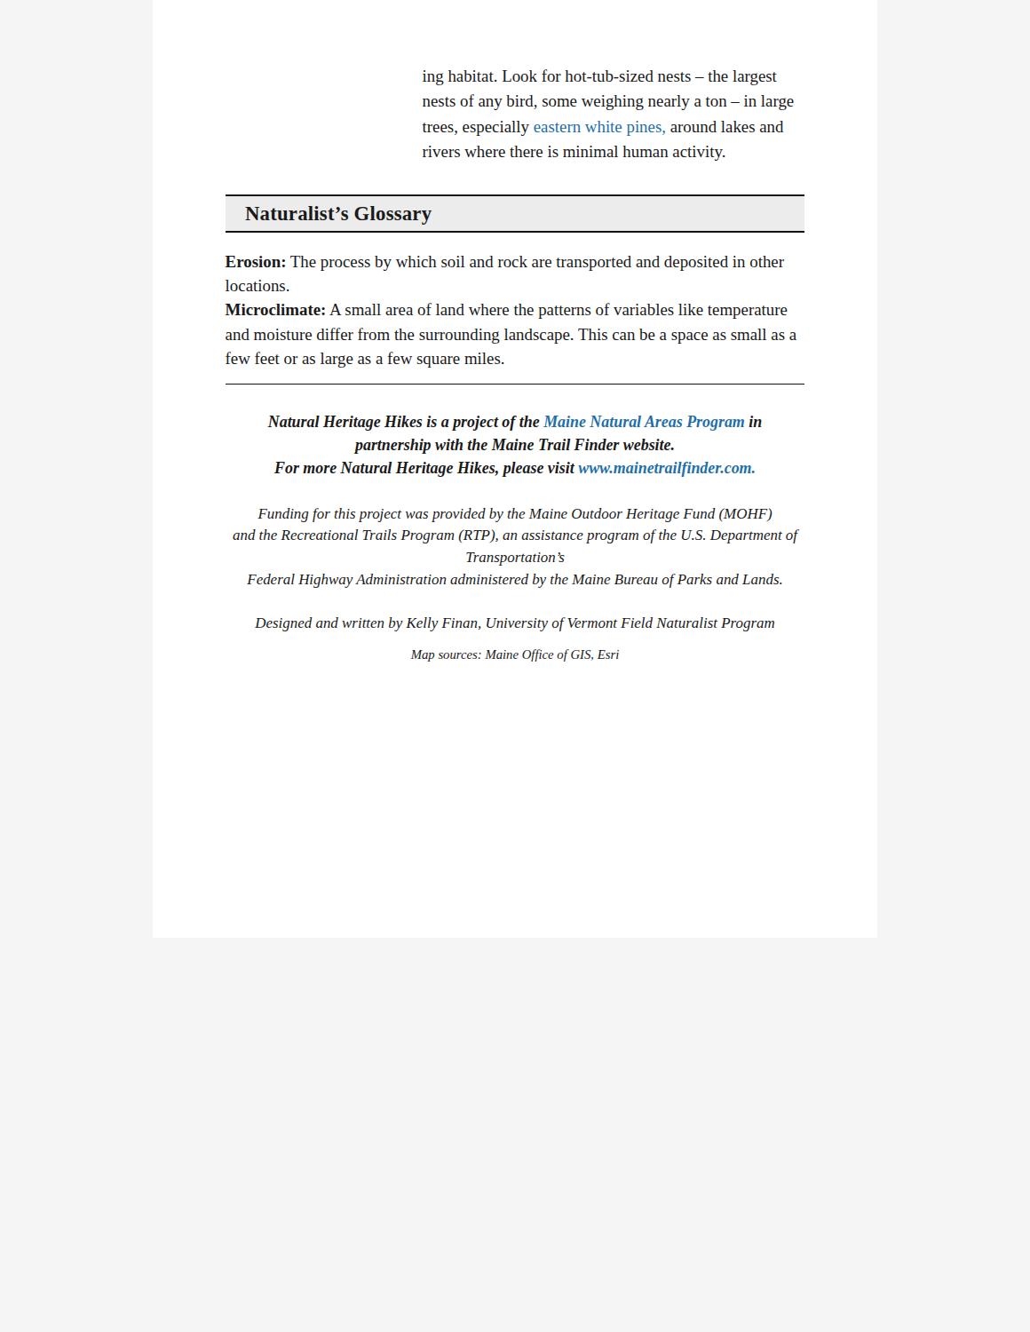ing habitat. Look for hot-tub-sized nests – the largest nests of any bird, some weighing nearly a ton – in large trees, especially eastern white pines, around lakes and rivers where there is minimal human activity.
Naturalist’s Glossary
Erosion: The process by which soil and rock are transported and deposited in other locations.
Microclimate: A small area of land where the patterns of variables like temperature and moisture differ from the surrounding landscape. This can be a space as small as a few feet or as large as a few square miles.
Natural Heritage Hikes is a project of the Maine Natural Areas Program in partnership with the Maine Trail Finder website.
For more Natural Heritage Hikes, please visit www.mainetrailfinder.com.
Funding for this project was provided by the Maine Outdoor Heritage Fund (MOHF)
and the Recreational Trails Program (RTP), an assistance program of the U.S. Department of Transportation’s
Federal Highway Administration administered by the Maine Bureau of Parks and Lands.
Designed and written by Kelly Finan, University of Vermont Field Naturalist Program
Map sources: Maine Office of GIS, Esri